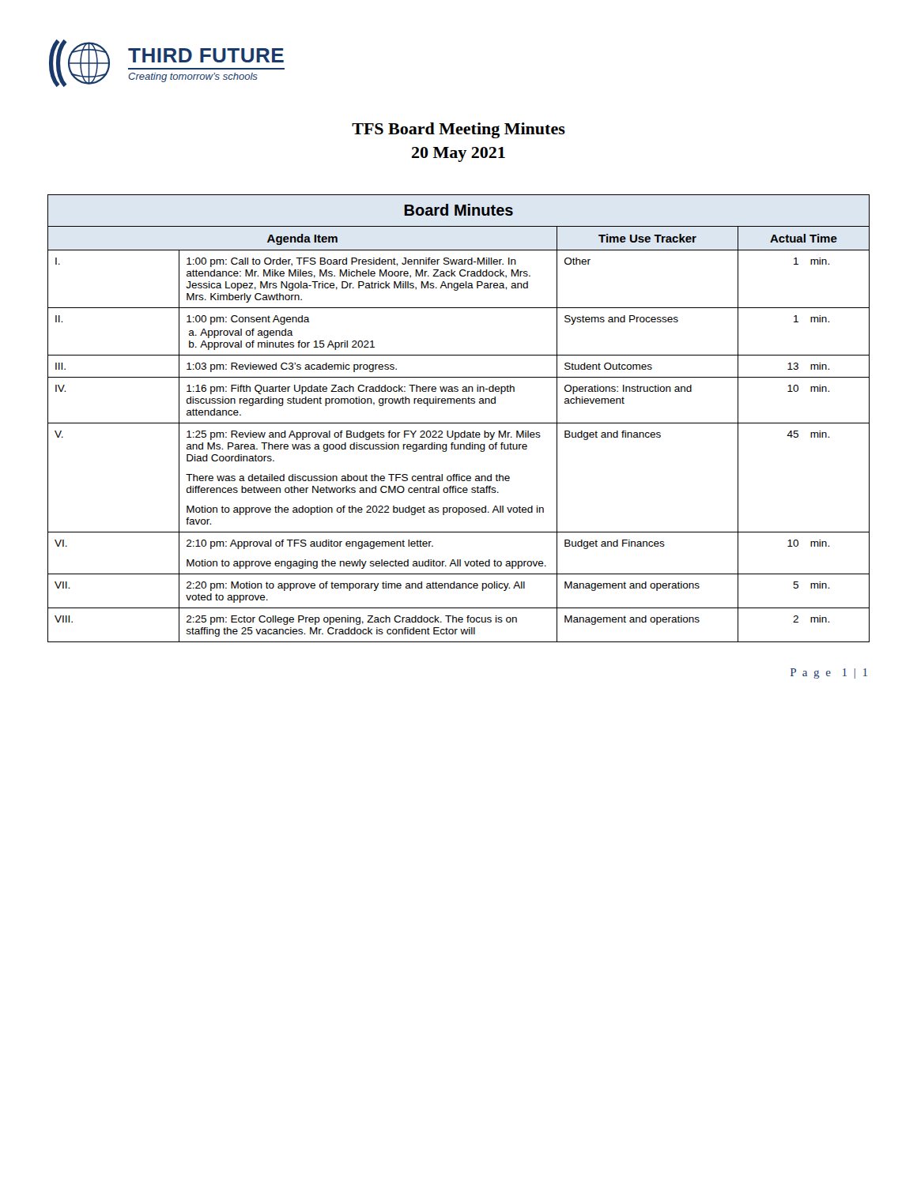THIRD FUTURE
Creating tomorrow’s schools
TFS Board Meeting Minutes
20 May 2021
Board Minutes
| Agenda Item | Time Use Tracker | Actual Time |
| --- | --- | --- |
| I. | 1:00 pm: Call to Order, TFS Board President, Jennifer Sward-Miller. In attendance: Mr. Mike Miles, Ms. Michele Moore, Mr. Zack Craddock, Mrs. Jessica Lopez, Mrs Ngola-Trice, Dr. Patrick Mills, Ms. Angela Parea, and Mrs. Kimberly Cawthorn. | Other | 1 min. |
| II. | 1:00 pm: Consent Agenda Approval of agenda Approval of minutes for 15 April 2021 | Systems and Processes | 1 min. |
| III. | 1:03 pm: Reviewed C3’s academic progress. | Student Outcomes | 13 min. |
| IV. | 1:16 pm: Fifth Quarter Update Zach Craddock: There was an in-depth discussion regarding student promotion, growth requirements and attendance. | Operations: Instruction and achievement | 10 min. |
| V. | 1:25 pm: Review and Approval of Budgets for FY 2022 Update by Mr. Miles and Ms. Parea. There was a good discussion regarding funding of future Diad Coordinators. There was a detailed discussion about the TFS central office and the differences between other Networks and CMO central office staffs. Motion to approve the adoption of the 2022 budget as proposed. All voted in favor. | Budget and finances | 45 min. |
| VI. | 2:10 pm: Approval of TFS auditor engagement letter. Motion to approve engaging the newly selected auditor. All voted to approve. | Budget and Finances | 10 min. |
| VII. | 2:20 pm: Motion to approve of temporary time and attendance policy. All voted to approve. | Management and operations | 5 min. |
| VIII. | 2:25 pm: Ector College Prep opening, Zach Craddock. The focus is on staffing the 25 vacancies. Mr. Craddock is confident Ector will | Management and operations | 2 min. |
P a g e 1 | 1